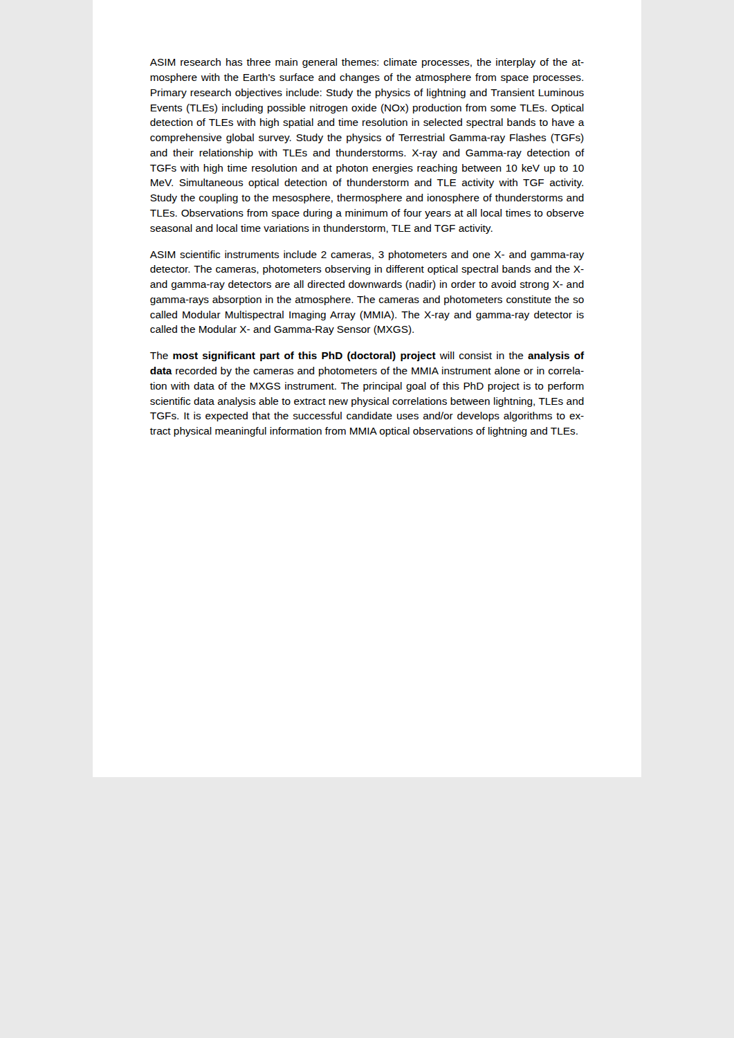ASIM research has three main general themes: climate processes, the interplay of the atmosphere with the Earth's surface and changes of the atmosphere from space processes. Primary research objectives include: Study the physics of lightning and Transient Luminous Events (TLEs) including possible nitrogen oxide (NOx) production from some TLEs. Optical detection of TLEs with high spatial and time resolution in selected spectral bands to have a comprehensive global survey. Study the physics of Terrestrial Gamma-ray Flashes (TGFs) and their relationship with TLEs and thunderstorms. X-ray and Gamma-ray detection of TGFs with high time resolution and at photon energies reaching between 10 keV up to 10 MeV. Simultaneous optical detection of thunderstorm and TLE activity with TGF activity. Study the coupling to the mesosphere, thermosphere and ionosphere of thunderstorms and TLEs. Observations from space during a minimum of four years at all local times to observe seasonal and local time variations in thunderstorm, TLE and TGF activity.
ASIM scientific instruments include 2 cameras, 3 photometers and one X- and gamma-ray detector. The cameras, photometers observing in different optical spectral bands and the X- and gamma-ray detectors are all directed downwards (nadir) in order to avoid strong X- and gamma-rays absorption in the atmosphere. The cameras and photometers constitute the so called Modular Multispectral Imaging Array (MMIA). The X-ray and gamma-ray detector is called the Modular X- and Gamma-Ray Sensor (MXGS).
The most significant part of this PhD (doctoral) project will consist in the analysis of data recorded by the cameras and photometers of the MMIA instrument alone or in correlation with data of the MXGS instrument. The principal goal of this PhD project is to perform scientific data analysis able to extract new physical correlations between lightning, TLEs and TGFs. It is expected that the successful candidate uses and/or develops algorithms to extract physical meaningful information from MMIA optical observations of lightning and TLEs.